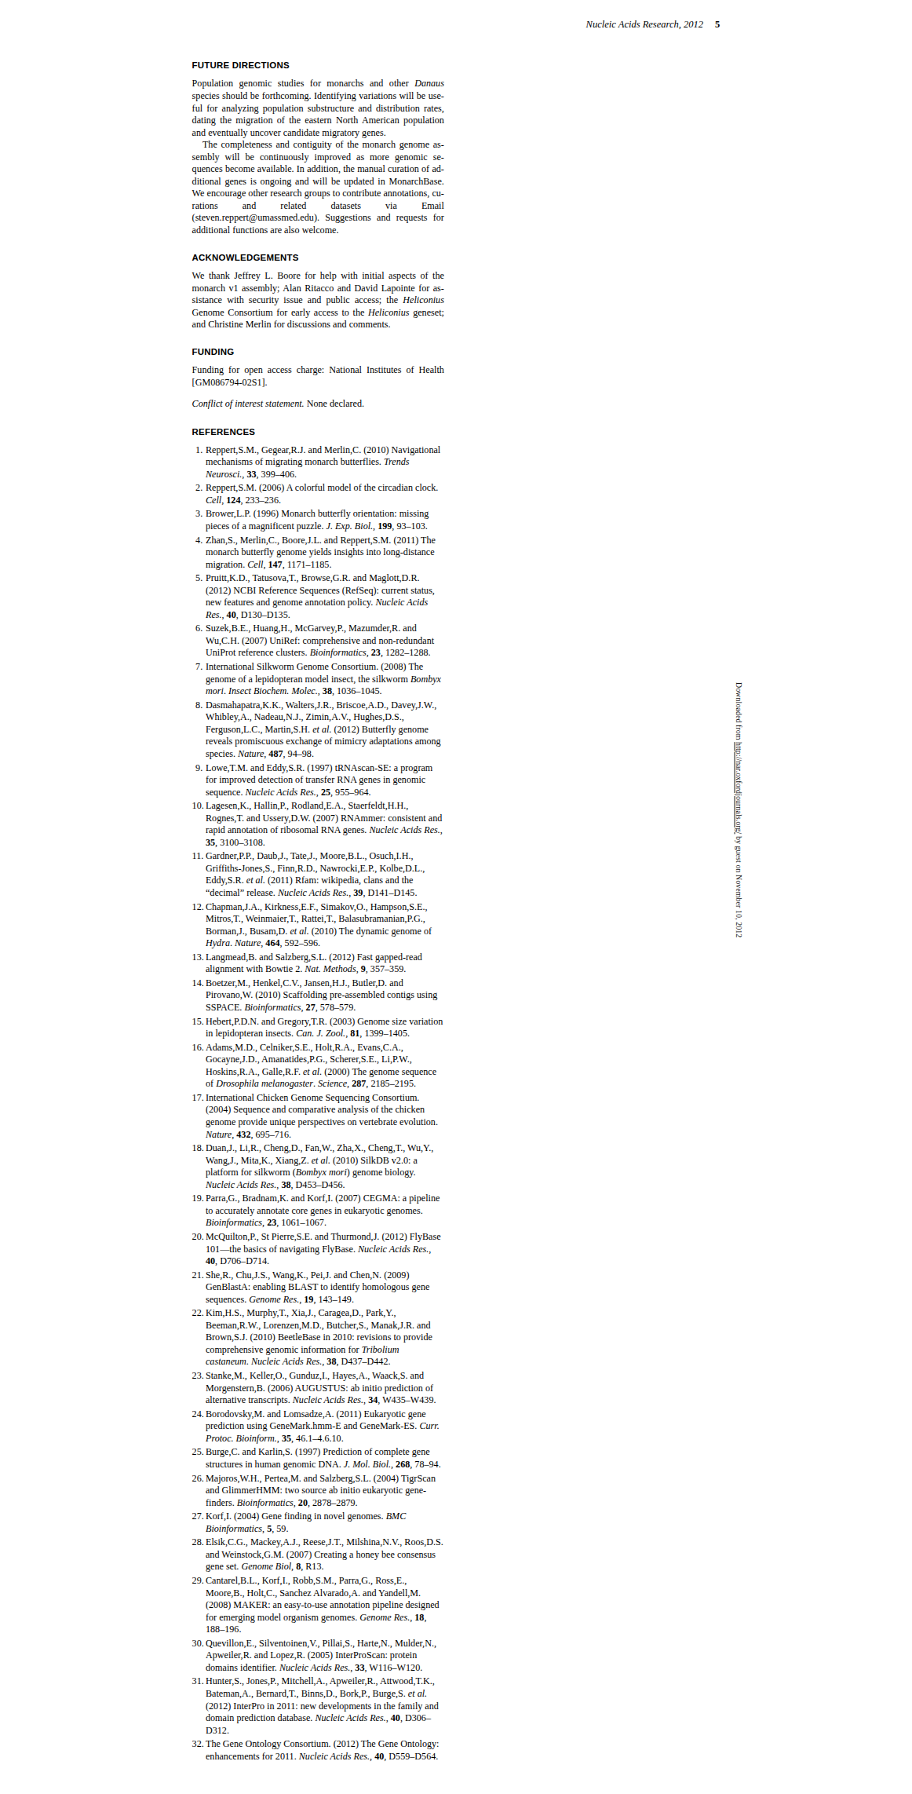Nucleic Acids Research, 20125
Downloaded from http://nar.oxfordjournals.org/ by guest on November 10, 2012
FUTURE DIRECTIONS
Population genomic studies for monarchs and other Danaus species should be forthcoming. Identifying variations will be useful for analyzing population substructure and distribution rates, dating the migration of the eastern North American population and eventually uncover candidate migratory genes.
The completeness and contiguity of the monarch genome assembly will be continuously improved as more genomic sequences become available. In addition, the manual curation of additional genes is ongoing and will be updated in MonarchBase. We encourage other research groups to contribute annotations, curations and related datasets via Email (steven.reppert@umassmed.edu). Suggestions and requests for additional functions are also welcome.
ACKNOWLEDGEMENTS
We thank Jeffrey L. Boore for help with initial aspects of the monarch v1 assembly; Alan Ritacco and David Lapointe for assistance with security issue and public access; the Heliconius Genome Consortium for early access to the Heliconius geneset; and Christine Merlin for discussions and comments.
FUNDING
Funding for open access charge: National Institutes of Health [GM086794-02S1].
Conflict of interest statement. None declared.
REFERENCES
Reppert,S.M., Gegear,R.J. and Merlin,C. (2010) Navigational mechanisms of migrating monarch butterflies. Trends Neurosci., 33, 399–406.
Reppert,S.M. (2006) A colorful model of the circadian clock. Cell, 124, 233–236.
Brower,L.P. (1996) Monarch butterfly orientation: missing pieces of a magnificent puzzle. J. Exp. Biol., 199, 93–103.
Zhan,S., Merlin,C., Boore,J.L. and Reppert,S.M. (2011) The monarch butterfly genome yields insights into long-distance migration. Cell, 147, 1171–1185.
Pruitt,K.D., Tatusova,T., Browse,G.R. and Maglott,D.R. (2012) NCBI Reference Sequences (RefSeq): current status, new features and genome annotation policy. Nucleic Acids Res., 40, D130–D135.
Suzek,B.E., Huang,H., McGarvey,P., Mazumder,R. and Wu,C.H. (2007) UniRef: comprehensive and non-redundant UniProt reference clusters. Bioinformatics, 23, 1282–1288.
International Silkworm Genome Consortium. (2008) The genome of a lepidopteran model insect, the silkworm Bombyx mori. Insect Biochem. Molec., 38, 1036–1045.
Dasmahapatra,K.K., Walters,J.R., Briscoe,A.D., Davey,J.W., Whibley,A., Nadeau,N.J., Zimin,A.V., Hughes,D.S., Ferguson,L.C., Martin,S.H. et al. (2012) Butterfly genome reveals promiscuous exchange of mimicry adaptations among species. Nature, 487, 94–98.
Lowe,T.M. and Eddy,S.R. (1997) tRNAscan-SE: a program for improved detection of transfer RNA genes in genomic sequence. Nucleic Acids Res., 25, 955–964.
Lagesen,K., Hallin,P., Rodland,E.A., Staerfeldt,H.H., Rognes,T. and Ussery,D.W. (2007) RNAmmer: consistent and rapid annotation of ribosomal RNA genes. Nucleic Acids Res., 35, 3100–3108.
Gardner,P.P., Daub,J., Tate,J., Moore,B.L., Osuch,I.H., Griffiths-Jones,S., Finn,R.D., Nawrocki,E.P., Kolbe,D.L., Eddy,S.R. et al. (2011) Rfam: wikipedia, clans and the “decimal” release. Nucleic Acids Res., 39, D141–D145.
Chapman,J.A., Kirkness,E.F., Simakov,O., Hampson,S.E., Mitros,T., Weinmaier,T., Rattei,T., Balasubramanian,P.G., Borman,J., Busam,D. et al. (2010) The dynamic genome of Hydra. Nature, 464, 592–596.
Langmead,B. and Salzberg,S.L. (2012) Fast gapped-read alignment with Bowtie 2. Nat. Methods, 9, 357–359.
Boetzer,M., Henkel,C.V., Jansen,H.J., Butler,D. and Pirovano,W. (2010) Scaffolding pre-assembled contigs using SSPACE. Bioinformatics, 27, 578–579.
Hebert,P.D.N. and Gregory,T.R. (2003) Genome size variation in lepidopteran insects. Can. J. Zool., 81, 1399–1405.
Adams,M.D., Celniker,S.E., Holt,R.A., Evans,C.A., Gocayne,J.D., Amanatides,P.G., Scherer,S.E., Li,P.W., Hoskins,R.A., Galle,R.F. et al. (2000) The genome sequence of Drosophila melanogaster. Science, 287, 2185–2195.
International Chicken Genome Sequencing Consortium. (2004) Sequence and comparative analysis of the chicken genome provide unique perspectives on vertebrate evolution. Nature, 432, 695–716.
Duan,J., Li,R., Cheng,D., Fan,W., Zha,X., Cheng,T., Wu,Y., Wang,J., Mita,K., Xiang,Z. et al. (2010) SilkDB v2.0: a platform for silkworm (Bombyx mori) genome biology. Nucleic Acids Res., 38, D453–D456.
Parra,G., Bradnam,K. and Korf,I. (2007) CEGMA: a pipeline to accurately annotate core genes in eukaryotic genomes. Bioinformatics, 23, 1061–1067.
McQuilton,P., St Pierre,S.E. and Thurmond,J. (2012) FlyBase 101—the basics of navigating FlyBase. Nucleic Acids Res., 40, D706–D714.
She,R., Chu,J.S., Wang,K., Pei,J. and Chen,N. (2009) GenBlastA: enabling BLAST to identify homologous gene sequences. Genome Res., 19, 143–149.
Kim,H.S., Murphy,T., Xia,J., Caragea,D., Park,Y., Beeman,R.W., Lorenzen,M.D., Butcher,S., Manak,J.R. and Brown,S.J. (2010) BeetleBase in 2010: revisions to provide comprehensive genomic information for Tribolium castaneum. Nucleic Acids Res., 38, D437–D442.
Stanke,M., Keller,O., Gunduz,I., Hayes,A., Waack,S. and Morgenstern,B. (2006) AUGUSTUS: ab initio prediction of alternative transcripts. Nucleic Acids Res., 34, W435–W439.
Borodovsky,M. and Lomsadze,A. (2011) Eukaryotic gene prediction using GeneMark.hmm-E and GeneMark-ES. Curr. Protoc. Bioinform., 35, 46.1–4.6.10.
Burge,C. and Karlin,S. (1997) Prediction of complete gene structures in human genomic DNA. J. Mol. Biol., 268, 78–94.
Majoros,W.H., Pertea,M. and Salzberg,S.L. (2004) TigrScan and GlimmerHMM: two source ab initio eukaryotic gene-finders. Bioinformatics, 20, 2878–2879.
Korf,I. (2004) Gene finding in novel genomes. BMC Bioinformatics, 5, 59.
Elsik,C.G., Mackey,A.J., Reese,J.T., Milshina,N.V., Roos,D.S. and Weinstock,G.M. (2007) Creating a honey bee consensus gene set. Genome Biol, 8, R13.
Cantarel,B.L., Korf,I., Robb,S.M., Parra,G., Ross,E., Moore,B., Holt,C., Sanchez Alvarado,A. and Yandell,M. (2008) MAKER: an easy-to-use annotation pipeline designed for emerging model organism genomes. Genome Res., 18, 188–196.
Quevillon,E., Silventoinen,V., Pillai,S., Harte,N., Mulder,N., Apweiler,R. and Lopez,R. (2005) InterProScan: protein domains identifier. Nucleic Acids Res., 33, W116–W120.
Hunter,S., Jones,P., Mitchell,A., Apweiler,R., Attwood,T.K., Bateman,A., Bernard,T., Binns,D., Bork,P., Burge,S. et al. (2012) InterPro in 2011: new developments in the family and domain prediction database. Nucleic Acids Res., 40, D306–D312.
The Gene Ontology Consortium. (2012) The Gene Ontology: enhancements for 2011. Nucleic Acids Res., 40, D559–D564.